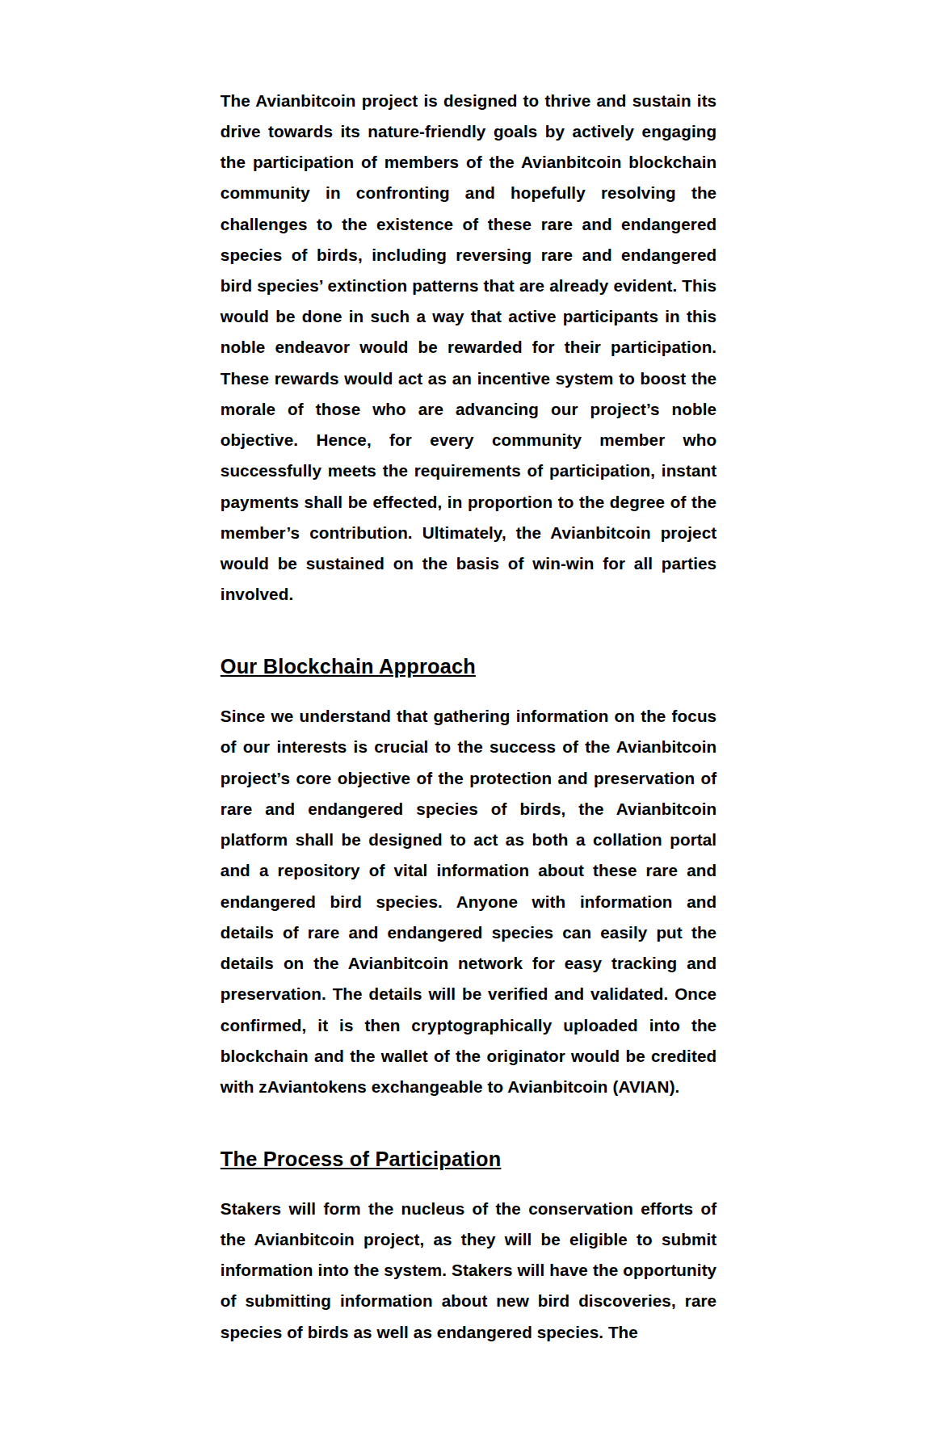The Avianbitcoin project is designed to thrive and sustain its drive towards its nature-friendly goals by actively engaging the participation of members of the Avianbitcoin blockchain community in confronting and hopefully resolving the challenges to the existence of these rare and endangered species of birds, including reversing rare and endangered bird species’ extinction patterns that are already evident. This would be done in such a way that active participants in this noble endeavor would be rewarded for their participation. These rewards would act as an incentive system to boost the morale of those who are advancing our project’s noble objective. Hence, for every community member who successfully meets the requirements of participation, instant payments shall be effected, in proportion to the degree of the member’s contribution. Ultimately, the Avianbitcoin project would be sustained on the basis of win-win for all parties involved.
Our Blockchain Approach
Since we understand that gathering information on the focus of our interests is crucial to the success of the Avianbitcoin project’s core objective of the protection and preservation of rare and endangered species of birds, the Avianbitcoin platform shall be designed to act as both a collation portal and a repository of vital information about these rare and endangered bird species. Anyone with information and details of rare and endangered species can easily put the details on the Avianbitcoin network for easy tracking and preservation. The details will be verified and validated. Once confirmed, it is then cryptographically uploaded into the blockchain and the wallet of the originator would be credited with zAviantokens exchangeable to Avianbitcoin (AVIAN).
The Process of Participation
Stakers will form the nucleus of the conservation efforts of the Avianbitcoin project, as they will be eligible to submit information into the system. Stakers will have the opportunity of submitting information about new bird discoveries, rare species of birds as well as endangered species. The